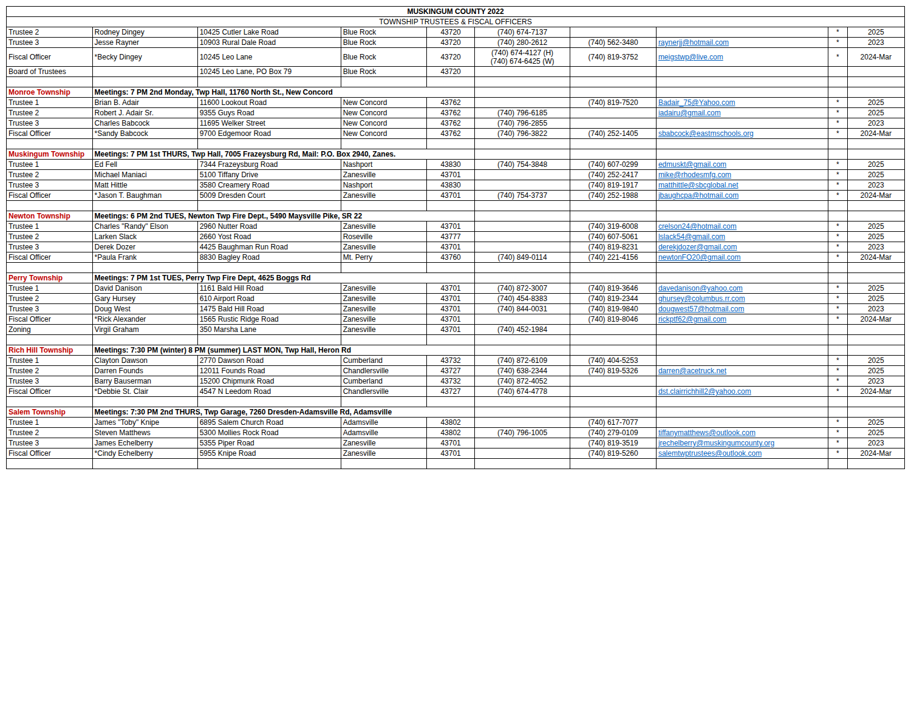| MUSKINGUM COUNTY 2022 |
| TOWNSHIP TRUSTEES & FISCAL OFFICERS |
| Trustee 2 | Rodney Dingey | 10425 Cutler Lake Road | Blue Rock | 43720 | (740) 674-7137 | | | * | 2025 |
| Trustee 3 | Jesse Rayner | 10903 Rural Dale Road | Blue Rock | 43720 | (740) 280-2612 | (740) 562-3480 | raynerjj@hotmail.com | * | 2023 |
| Fiscal Officer | *Becky Dingey | 10245 Leo Lane | Blue Rock | 43720 | (740) 674-4127 (H) (740) 674-6425 (W) | (740) 819-3752 | meigstwp@live.com | * | 2024-Mar |
| Board of Trustees | | 10245 Leo Lane, PO Box 79 | Blue Rock | 43720 | | | | | |
| Monroe Township | Meetings: 7 PM 2nd Monday, Twp Hall, 11760 North St., New Concord | | | | | |
| Trustee 1 | Brian B. Adair | 11600 Lookout Road | New Concord | 43762 | | (740) 819-7520 | Badair_75@Yahoo.com | * | 2025 |
| Trustee 2 | Robert J. Adair Sr. | 9355 Guys Road | New Concord | 43762 | (740) 796-6185 | | iadairu@gmail.com | * | 2025 |
| Trustee 3 | Charles Babcock | 11695 Welker Street | New Concord | 43762 | (740) 796-2855 | | | * | 2023 |
| Fiscal Officer | *Sandy Babcock | 9700 Edgemoor Road | New Concord | 43762 | (740) 796-3822 | (740) 252-1405 | sbabcock@eastmschools.org | * | 2024-Mar |
| Muskingum Township | Meetings: 7 PM 1st THURS, Twp Hall, 7005 Frazeysburg Rd, Mail: P.O. Box 2940, Zanes. | | | | | |
| Trustee 1 | Ed Fell | 7344 Frazeysburg Road | Nashport | 43830 | (740) 754-3848 | (740) 607-0299 | edmuskt@gmail.com | * | 2025 |
| Trustee 2 | Michael Maniaci | 5100 Tiffany Drive | Zanesville | 43701 | | (740) 252-2417 | mike@rhodesmfg.com | * | 2025 |
| Trustee 3 | Matt Hittle | 3580 Creamery Road | Nashport | 43830 | | (740) 819-1917 | matthittle@sbcglobal.net | * | 2023 |
| Fiscal Officer | *Jason T. Baughman | 5009 Dresden Court | Zanesville | 43701 | (740) 754-3737 | (740) 252-1988 | jbaughcpa@hotmail.com | * | 2024-Mar |
| Newton Township | Meetings: 6 PM 2nd TUES, Newton Twp Fire Dept., 5490 Maysville Pike, SR 22 | | | | | |
| Trustee 1 | Charles "Randy" Elson | 2960 Nutter Road | Zanesville | 43701 | | (740) 319-6008 | crelson24@hotmail.com | * | 2025 |
| Trustee 2 | Larken Slack | 2660 Yost Road | Roseville | 43777 | | (740) 607-5061 | lslack54@gmail.com | * | 2025 |
| Trustee 3 | Derek Dozer | 4425 Baughman Run Road | Zanesville | 43701 | | (740) 819-8231 | derekjdozer@gmail.com | * | 2023 |
| Fiscal Officer | *Paula Frank | 8830 Bagley Road | Mt. Perry | 43760 | (740) 849-0114 | (740) 221-4156 | newtonFO20@gmail.com | * | 2024-Mar |
| Perry Township | Meetings: 7 PM 1st TUES, Perry Twp Fire Dept, 4625 Boggs Rd | | | | | |
| Trustee 1 | David Danison | 1161 Bald Hill Road | Zanesville | 43701 | (740) 872-3007 | (740) 819-3646 | davedanison@yahoo.com | * | 2025 |
| Trustee 2 | Gary Hursey | 610 Airport Road | Zanesville | 43701 | (740) 454-8383 | (740) 819-2344 | ghursey@columbus.rr.com | * | 2025 |
| Trustee 3 | Doug West | 1475 Bald Hill Road | Zanesville | 43701 | (740) 844-0031 | (740) 819-9840 | dougwest57@hotmail.com | * | 2023 |
| Fiscal Officer | *Rick Alexander | 1565 Rustic Ridge Road | Zanesville | 43701 | | (740) 819-8046 | rickptf62@gmail.com | * | 2024-Mar |
| Zoning | Virgil Graham | 350 Marsha Lane | Zanesville | 43701 | (740) 452-1984 | | | | |
| Rich Hill Township | Meetings: 7:30 PM (winter) 8 PM (summer) LAST MON, Twp Hall, Heron Rd | | | | | |
| Trustee 1 | Clayton Dawson | 2770 Dawson Road | Cumberland | 43732 | (740) 872-6109 | (740) 404-5253 | | * | 2025 |
| Trustee 2 | Darren Founds | 12011 Founds Road | Chandlersville | 43727 | (740) 638-2344 | (740) 819-5326 | darren@acetruck.net | * | 2025 |
| Trustee 3 | Barry Bauserman | 15200 Chipmunk Road | Cumberland | 43732 | (740) 872-4052 | | | * | 2023 |
| Fiscal Officer | *Debbie St. Clair | 4547 N Leedom Road | Chandlersville | 43727 | (740) 674-4778 | | dst.clairrichhill2@yahoo.com | * | 2024-Mar |
| Salem Township | Meetings: 7:30 PM 2nd THURS, Twp Garage, 7260 Dresden-Adamsville Rd, Adamsville | | | | | |
| Trustee 1 | James "Toby" Knipe | 6895 Salem Church Road | Adamsville | 43802 | | (740) 617-7077 | | * | 2025 |
| Trustee 2 | Steven Matthews | 5300 Mollies Rock Road | Adamsville | 43802 | (740) 796-1005 | (740) 279-0109 | tiffanymatthews@outlook.com | * | 2025 |
| Trustee 3 | James Echelberry | 5355 Piper Road | Zanesville | 43701 | | (740) 819-3519 | jrechelberry@muskingumcounty.org | * | 2023 |
| Fiscal Officer | *Cindy Echelberry | 5955 Knipe Road | Zanesville | 43701 | | (740) 819-5260 | salemtwptrustees@outlook.com | * | 2024-Mar |